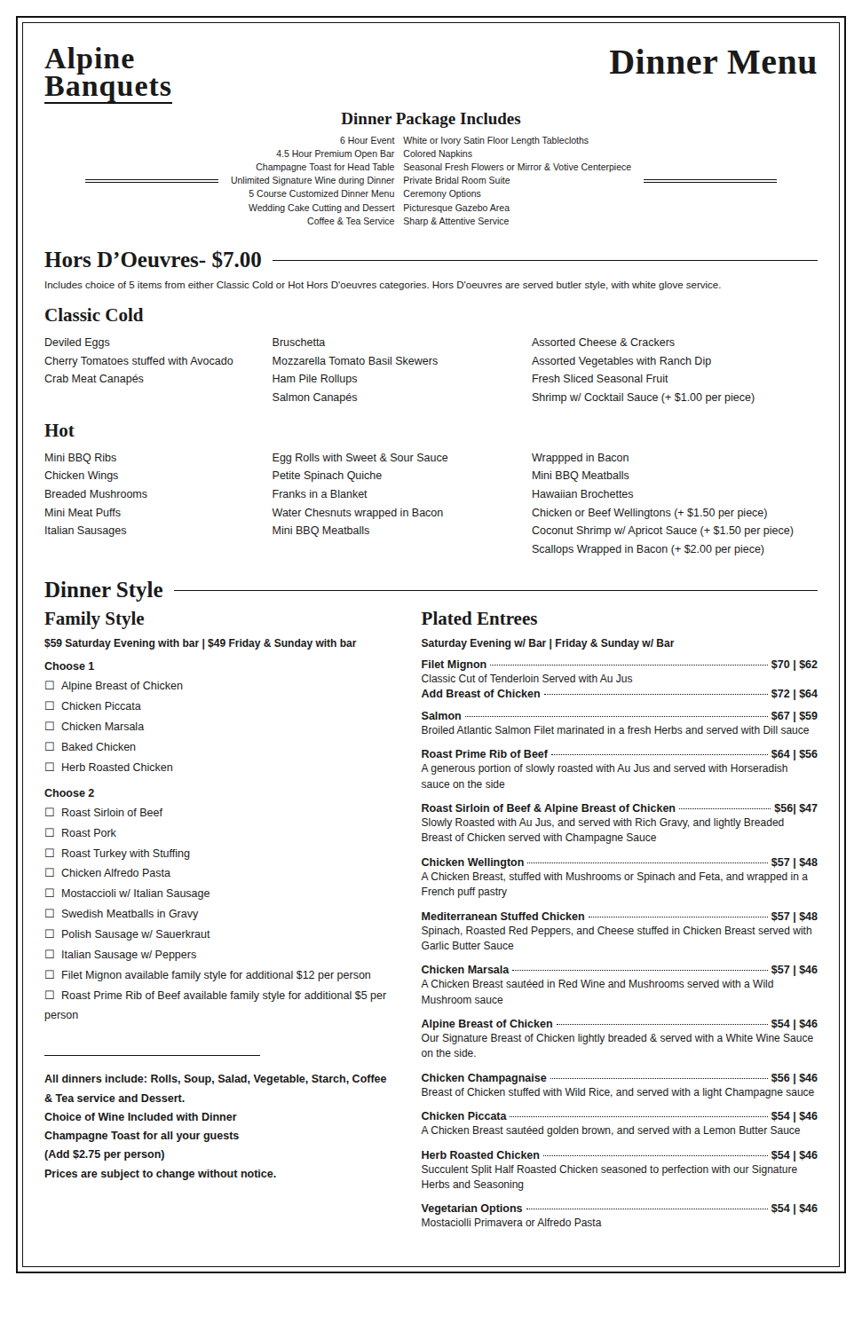Alpine Banquets
Dinner Menu
Dinner Package Includes
6 Hour Event
4.5 Hour Premium Open Bar
Champagne Toast for Head Table
Unlimited Signature Wine during Dinner
5 Course Customized Dinner Menu
Wedding Cake Cutting and Dessert
Coffee & Tea Service
White or Ivory Satin Floor Length Tablecloths
Colored Napkins
Seasonal Fresh Flowers or Mirror & Votive Centerpiece
Private Bridal Room Suite
Ceremony Options
Picturesque Gazebo Area
Sharp & Attentive Service
Hors D’Oeuvres- $7.00
Includes choice of 5 items from either Classic Cold or Hot Hors D'oeuvres categories. Hors D'oeuvres are served butler style, with white glove service.
Classic Cold
Deviled Eggs
Cherry Tomatoes stuffed with Avocado
Crab Meat Canapés
Bruschetta
Mozzarella Tomato Basil Skewers
Ham Pile Rollups
Salmon Canapés
Assorted Cheese & Crackers
Assorted Vegetables with Ranch Dip
Fresh Sliced Seasonal Fruit
Shrimp w/ Cocktail Sauce (+ $1.00 per piece)
Hot
Mini BBQ Ribs
Chicken Wings
Breaded Mushrooms
Mini Meat Puffs
Italian Sausages
Egg Rolls with Sweet & Sour Sauce
Petite Spinach Quiche
Franks in a Blanket
Water Chesnuts wrapped in Bacon
Mini BBQ Meatballs
Wrappped in Bacon
Mini BBQ Meatballs
Hawaiian Brochettes
Chicken or Beef Wellingtons (+ $1.50 per piece)
Coconut Shrimp w/ Apricot Sauce (+ $1.50 per piece)
Scallops Wrapped in Bacon (+ $2.00 per piece)
Dinner Style
Family Style
$59 Saturday Evening with bar | $49 Friday & Sunday with bar
Choose 1
Alpine Breast of Chicken
Chicken Piccata
Chicken Marsala
Baked Chicken
Herb Roasted Chicken
Choose 2
Roast Sirloin of Beef
Roast Pork
Roast Turkey with Stuffing
Chicken Alfredo Pasta
Mostaccioli w/ Italian Sausage
Swedish Meatballs in Gravy
Polish Sausage w/ Sauerkraut
Italian Sausage w/ Peppers
Filet Mignon available family style for additional $12 per person
Roast Prime Rib of Beef available family style for additional $5 per person
All dinners include: Rolls, Soup, Salad, Vegetable, Starch, Coffee & Tea service and Dessert.
Choice of Wine Included with Dinner
Champagne Toast for all your guests
(Add $2.75 per person)
Prices are subject to change without notice.
Plated Entrees
Saturday Evening w/ Bar | Friday & Sunday w/ Bar
Filet Mignon $70 | $62
Classic Cut of Tenderloin Served with Au Jus
Add Breast of Chicken $72 | $64
Salmon $67 | $59
Broiled Atlantic Salmon Filet marinated in a fresh Herbs and served with Dill sauce
Roast Prime Rib of Beef $64 | $56
A generous portion of slowly roasted with Au Jus and served with Horseradish sauce on the side
Roast Sirloin of Beef & Alpine Breast of Chicken $56| $47
Slowly Roasted with Au Jus, and served with Rich Gravy, and lightly Breaded Breast of Chicken served with Champagne Sauce
Chicken Wellington $57 | $48
A Chicken Breast, stuffed with Mushrooms or Spinach and Feta, and wrapped in a French puff pastry
Mediterranean Stuffed Chicken $57 | $48
Spinach, Roasted Red Peppers, and Cheese stuffed in Chicken Breast served with Garlic Butter Sauce
Chicken Marsala $57 | $46
A Chicken Breast sautéed in Red Wine and Mushrooms served with a Wild Mushroom sauce
Alpine Breast of Chicken $54 | $46
Our Signature Breast of Chicken lightly breaded & served with a White Wine Sauce on the side.
Chicken Champagnaise $56 | $46
Breast of Chicken stuffed with Wild Rice, and served with a light Champagne sauce
Chicken Piccata $54 | $46
A Chicken Breast sautéed golden brown, and served with a Lemon Butter Sauce
Herb Roasted Chicken $54 | $46
Succulent Split Half Roasted Chicken seasoned to perfection with our Signature Herbs and Seasoning
Vegetarian Options $54 | $46
Mostaciolli Primavera or Alfredo Pasta